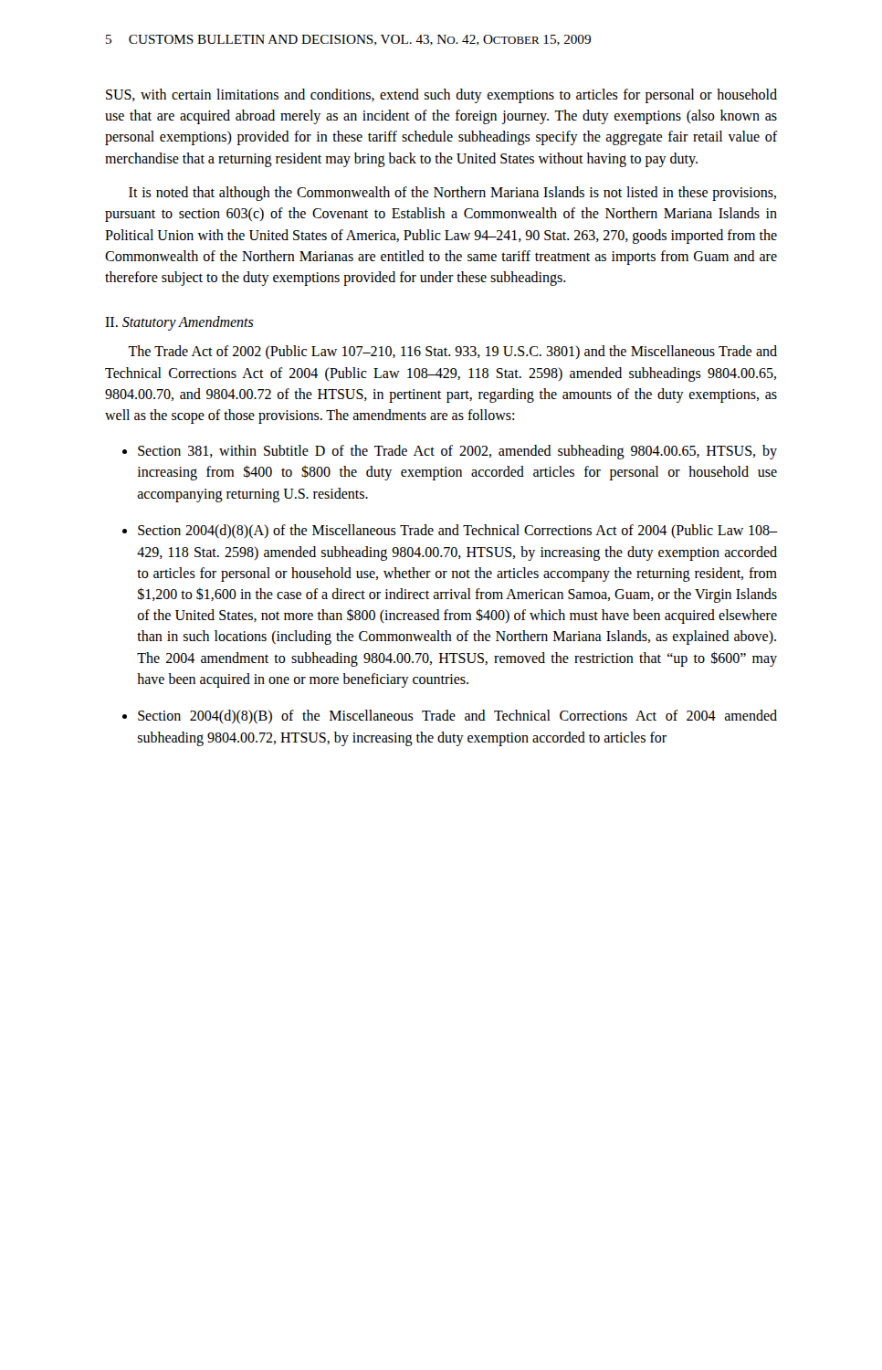5 CUSTOMS BULLETIN AND DECISIONS, VOL. 43, NO. 42, OCTOBER 15, 2009
SUS, with certain limitations and conditions, extend such duty exemptions to articles for personal or household use that are acquired abroad merely as an incident of the foreign journey. The duty exemptions (also known as personal exemptions) provided for in these tariff schedule subheadings specify the aggregate fair retail value of merchandise that a returning resident may bring back to the United States without having to pay duty.
It is noted that although the Commonwealth of the Northern Mariana Islands is not listed in these provisions, pursuant to section 603(c) of the Covenant to Establish a Commonwealth of the Northern Mariana Islands in Political Union with the United States of America, Public Law 94–241, 90 Stat. 263, 270, goods imported from the Commonwealth of the Northern Marianas are entitled to the same tariff treatment as imports from Guam and are therefore subject to the duty exemptions provided for under these subheadings.
II. Statutory Amendments
The Trade Act of 2002 (Public Law 107–210, 116 Stat. 933, 19 U.S.C. 3801) and the Miscellaneous Trade and Technical Corrections Act of 2004 (Public Law 108–429, 118 Stat. 2598) amended subheadings 9804.00.65, 9804.00.70, and 9804.00.72 of the HTSUS, in pertinent part, regarding the amounts of the duty exemptions, as well as the scope of those provisions. The amendments are as follows:
Section 381, within Subtitle D of the Trade Act of 2002, amended subheading 9804.00.65, HTSUS, by increasing from $400 to $800 the duty exemption accorded articles for personal or household use accompanying returning U.S. residents.
Section 2004(d)(8)(A) of the Miscellaneous Trade and Technical Corrections Act of 2004 (Public Law 108–429, 118 Stat. 2598) amended subheading 9804.00.70, HTSUS, by increasing the duty exemption accorded to articles for personal or household use, whether or not the articles accompany the returning resident, from $1,200 to $1,600 in the case of a direct or indirect arrival from American Samoa, Guam, or the Virgin Islands of the United States, not more than $800 (increased from $400) of which must have been acquired elsewhere than in such locations (including the Commonwealth of the Northern Mariana Islands, as explained above). The 2004 amendment to subheading 9804.00.70, HTSUS, removed the restriction that “up to $600” may have been acquired in one or more beneficiary countries.
Section 2004(d)(8)(B) of the Miscellaneous Trade and Technical Corrections Act of 2004 amended subheading 9804.00.72, HTSUS, by increasing the duty exemption accorded to articles for